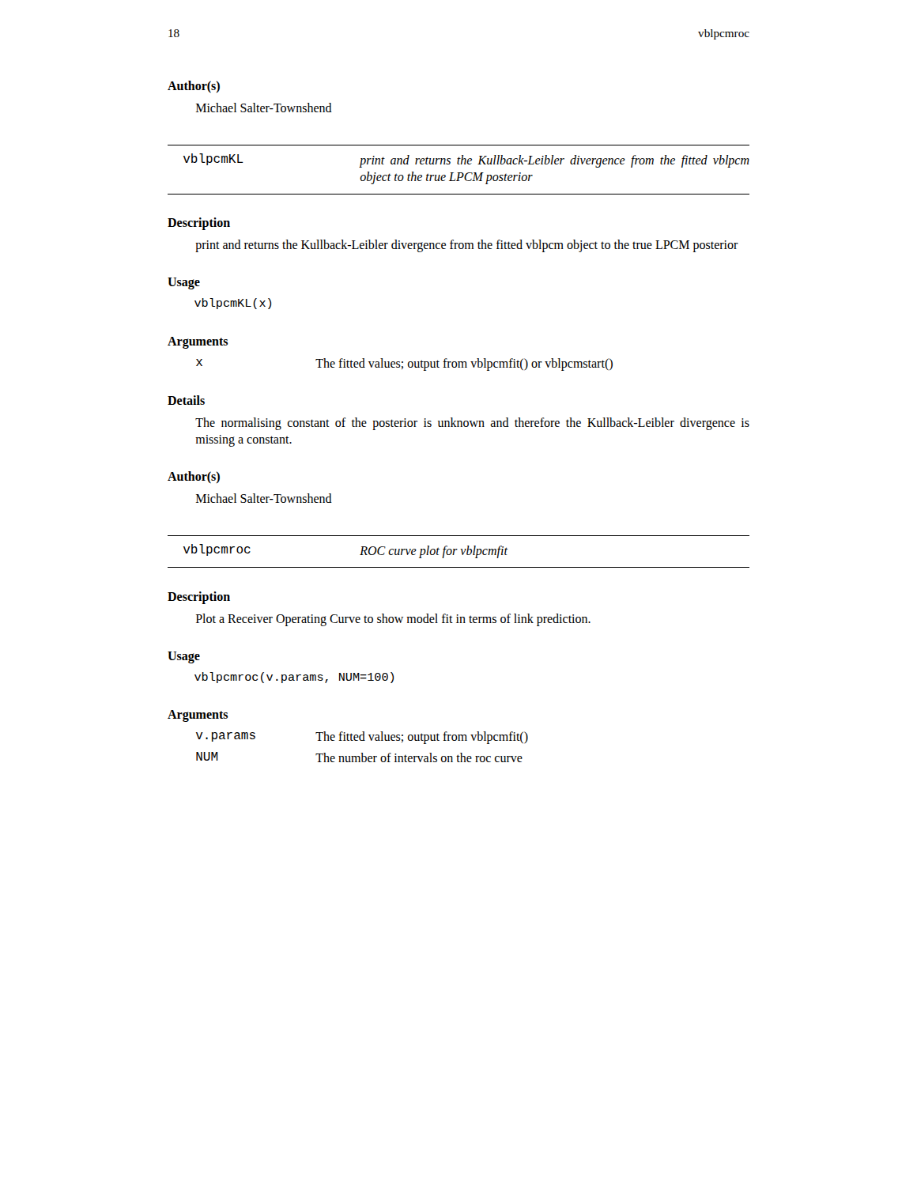18 vblpcmroc
Author(s)
Michael Salter-Townshend
vblpcmKL
print and returns the Kullback-Leibler divergence from the fitted vblpcm object to the true LPCM posterior
Description
print and returns the Kullback-Leibler divergence from the fitted vblpcm object to the true LPCM posterior
Usage
vblpcmKL(x)
Arguments
x
The fitted values; output from vblpcmfit() or vblpcmstart()
Details
The normalising constant of the posterior is unknown and therefore the Kullback-Leibler divergence is missing a constant.
Author(s)
Michael Salter-Townshend
vblpcmroc
ROC curve plot for vblpcmfit
Description
Plot a Receiver Operating Curve to show model fit in terms of link prediction.
Usage
vblpcmroc(v.params, NUM=100)
Arguments
v.params
The fitted values; output from vblpcmfit()
NUM
The number of intervals on the roc curve